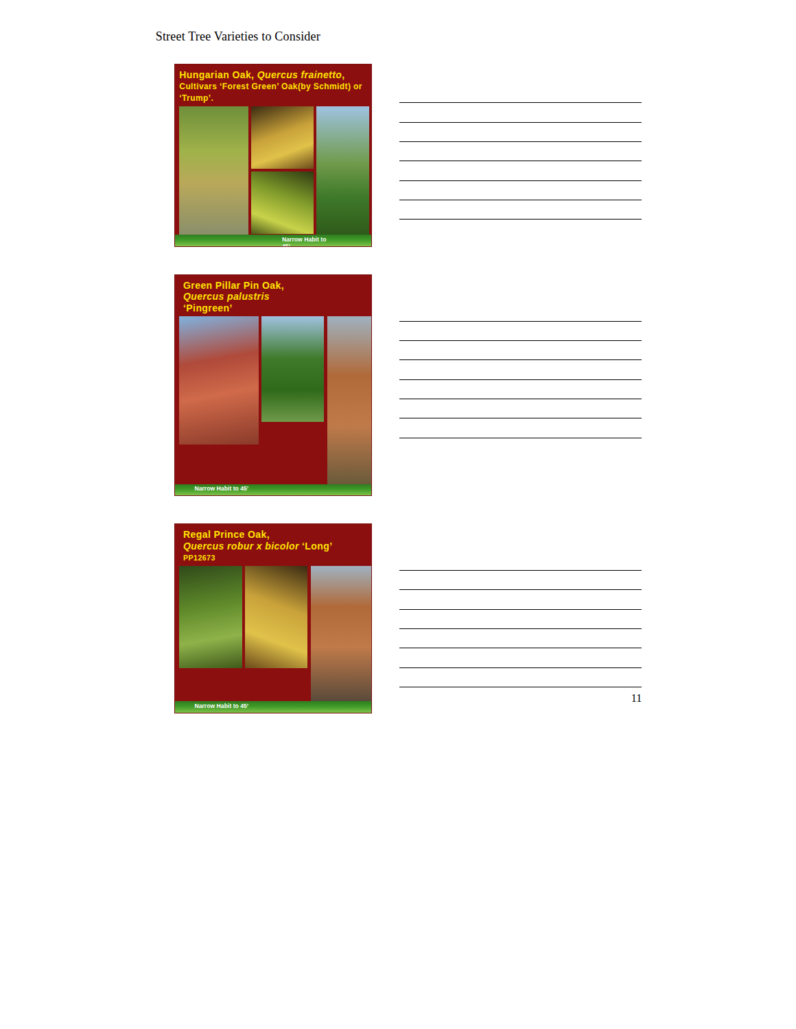Street Tree Varieties to Consider
Hungarian Oak, Quercus frainetto, Cultivars ‘Forest Green’ Oak(by Schmidt) or ‘Trump’.
Narrow Habit to 45’
Green Pillar Pin Oak,
Quercus palustris
‘Pingreen’
Narrow Habit to 45’
Regal Prince Oak,
Quercus robur x bicolor ‘Long’ PP12673
Narrow Habit to 45’
11